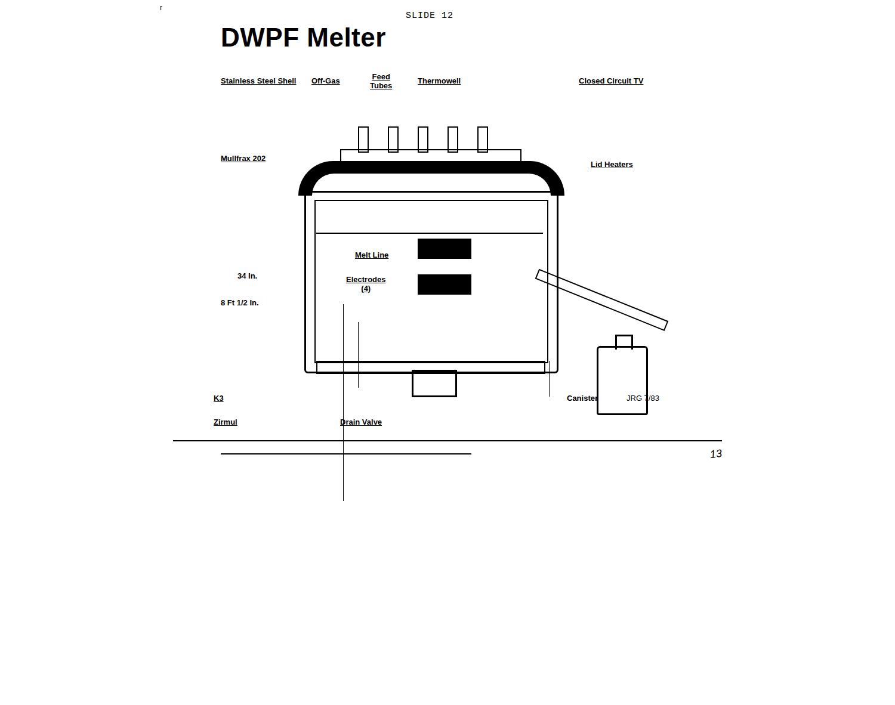r
SLIDE 12
DWPF Melter
Stainless Steel Shell
Off-Gas
Feed
Tubes
Thermowell
Closed Circuit TV
Mullfrax 202
Lid Heaters
Melt Line
Electrodes
(4)
34 In.
8 Ft 1/2 In.
10 In.
K3
Zirmul
Drain Valve
Canister
JRG 7/83
13